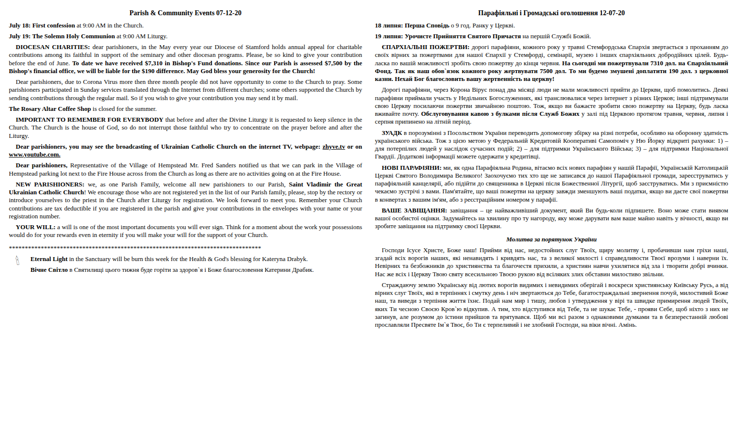Parish & Community Events 07-12-20
July 18: First confession at 9:00 AM in the Church.
July 19: The Solemn Holy Communion at 9:00 AM Liturgy.
DIOCESAN CHARITIES: dear parishioners, in the May every year our Diocese of Stamford holds annual appeal for charitable contributions among its faithful in support of the seminary and other diocesan programs. Please, be so kind to give your contribution before the end of June. To date we have received $7,310 in Bishop's Fund donations. Since our Parish is assessed $7,500 by the Bishop's financial office, we will be liable for the $190 difference. May God bless your generosity for the Church!
Dear parishioners, due to Corona Virus more then three month people did not have opportunity to come to the Church to pray. Some parishioners participated in Sunday services translated through the Internet from different churches; some others supported the Church by sending contributions through the regular mail. So if you wish to give your contribution you may send it by mail.
The Rosary Altar Coffee Shop is closed for the summer.
IMPORTANT TO REMEMBER FOR EVERYBODY that before and after the Divine Liturgy it is requested to keep silence in the Church. The Church is the house of God, so do not interrupt those faithful who try to concentrate on the prayer before and after the Liturgy.
Dear parishioners, you may see the broadcasting of Ukrainian Catholic Church on the internet TV, webpage: zhyve.tv or on www.youtube.com.
Dear parishioners, Representative of the Village of Hempstead Mr. Fred Sanders notified us that we can park in the Village of Hempstead parking lot next to the Fire House across from the Church as long as there are no activities going on at the Fire House.
NEW PARISHIONERS: we, as one Parish Family, welcome all new parishioners to our Parish, Saint Vladimir the Great Ukrainian Catholic Church! We encourage those who are not registered yet in the list of our Parish family, please, stop by the rectory or introduce yourselves to the priest in the Church after Liturgy for registration. We look forward to meet you. Remember your Church contributions are tax deductible if you are registered in the parish and give your contributions in the envelopes with your name or your registration number.
YOUR WILL: a will is one of the most important documents you will ever sign. Think for a moment about the work your possessions would do for your rewards even in eternity if you will make your will for the support of your Church.
*******************************************************************************
🕯
Eternal Light in the Sanctuary will be burn this week for the Health & God's blessing for Kateryna Drabyk.
Вічне Світло в Святилищі цього тижня буде горіти за здоров`я і Боже благословення Катерини Драбик.
Парафіяльні і Громадські оголошення 12-07-20
18 липня: Перша Сповідь о 9 год. Ранку у Церкві.
19 липня: Урочисте Прийняття Святого Причастя на першій Службі Божій.
ЄПАРХІАЛЬНІ ПОЖЕРТВИ: дорогі парафіяни, кожного року у травні Стемфордська Єпархія звертається з проханням до своїх вірних за пожертвами для нашої Єпархії у Стемфорді, семінарії, музею і інших єпархіяльних добродійних цілей. Будь-ласка по вашій можливості зробіть свою пожертву до кінця червня. На сьогодні ми пожертвували 7310 дол. на Єпархіяльний Фонд. Так як наш обов`язок кожного року жертвувати 7500 дол. То ми будемо змушені доплатити 190 дол. з церковної казни. Нехай Бог благословить вашу жертвенність на церкву!
Дорогі парафіяни, через Корона Вірус понад два місяці люди не мали можливості прийти до Церкви, щоб помолитись. Деякі парафіяни приймали участь у Недільних Богослуженнях, які транслювалися через інтернет з різних Церков; інші підтримували свою Церкву посилаючи пожертви звичайною поштою. Тож, якщо ви бажаєте зробити свою пожертву на Церкву, будь ласка вживайте почту. Обслуговування кавою з булками після Служб Божих у залі під Церквою протягом травня, червня, липня і серпня припинено на літній період.
ЗУАДК в порозумінні з Посольством України переводить допомогову збірку на різні потреби, особливо на оборонну здатність українського війська. Тож з цією метою у Федеральній Кредитовій Кооперативі Самопоміч у Ню Йорку відкриті рахунки: 1) – для потерпілих людей у наслідок сучасних подій; 2) – для підтримки Українського Війська; 3) – для підтримки Національної Гвардії. Додаткові інформації можете одержати у кредитівці.
НОВІ ПАРАФІЯНИ: ми, як одна Парафіяльна Родина, вітаємо всіх нових парафіян у нашій Парафії, Українській Католицькій Церкві Святого Володимира Великого! Заохочуємо тих хто ще не записався до нашої Парафіяльної громади, зареєструватись у парафіяльній канцелярії, або підійти до священника в Церкві після Божественної Літургії, щоб заєструватись. Ми з приємністю чекаємо зустрічі з вами. Пам'ятайте, що ваші пожертви на церкву завжди зменшують ваші податки, якщо ви даєте свої пожертви в конвертах з вашим ім'ям, або з реєстраційним номером у парафії.
ВАШЕ ЗАВІЩАННЯ: завіщання – це найважливіший документ, який Ви будь-коли підпишете. Воно може стати виявом вашої особистої оцінки. Задумайтесь на хвилину про ту нагороду, яку може дарувати вам ваше майно навіть у вічності, якщо ви зробите завіщання на підтримку своєї Церкви.
Молитва за порятунок України
Господи Ісусе Христе, Боже наш! Прийми від нас, недостойних слуг Твоїх, щиру молитву і, пробачивши нам гріхи наші, згадай всіх ворогів наших, які ненавидять і кривдять нас, та з великої милості і справедливости Твоєї врозуми і наверни їх. Невірних та безбожників до християнства та благочестя прихили, а християн навчи ухилятися від зла і творити добрі вчинки. Нас же всіх і Церкву Твою святу всесильною Твоєю рукою від всіляких злих обставин милостиво звільни.
Страждаючу землю Українську від лютих ворогів видимих і невидимих оберігай і воскреси християнську Київську Русь, а від вірних слуг Твоїх, які в терпіннях і смутку день і ніч звертаються до Тебе, багатостраждальні звернення почуй, милостивий Боже наш, та виведи з терпіння життя їхнє. Подай нам мир і тишу, любов і утвердження у вірі та швидке примирення людей Твоїх, яких Ти чесною Своєю Кров`ю відкупив. А тим, хто відступився від Тебе, та не шукає Тебе, - прояви Себе, щоб ніхто з них не загинув, але розумом до істини прийшов та врятувався. Щоб ми всі разом з однаковими думками та в безперестанній любові прославляли Пресвяте Ім`я Твоє, бо Ти є терпеливий і не злобний Господи, на віки вічні. Амінь.